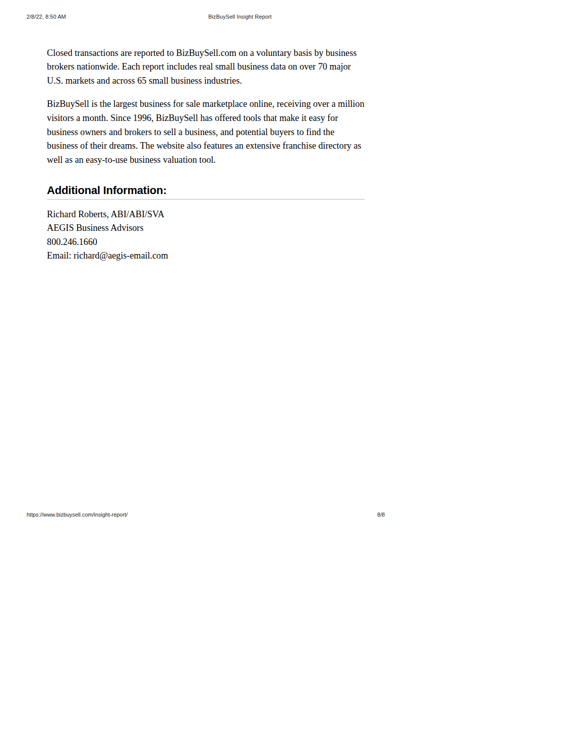2/8/22, 8:50 AM BizBuySell Insight Report
Closed transactions are reported to BizBuySell.com on a voluntary basis by business brokers nationwide. Each report includes real small business data on over 70 major U.S. markets and across 65 small business industries.
BizBuySell is the largest business for sale marketplace online, receiving over a million visitors a month. Since 1996, BizBuySell has offered tools that make it easy for business owners and brokers to sell a business, and potential buyers to find the business of their dreams. The website also features an extensive franchise directory as well as an easy-to-use business valuation tool.
Additional Information:
Richard Roberts, ABI/ABI/SVA
AEGIS Business Advisors
800.246.1660
Email: richard@aegis-email.com
https://www.bizbuysell.com/insight-report/ 8/8